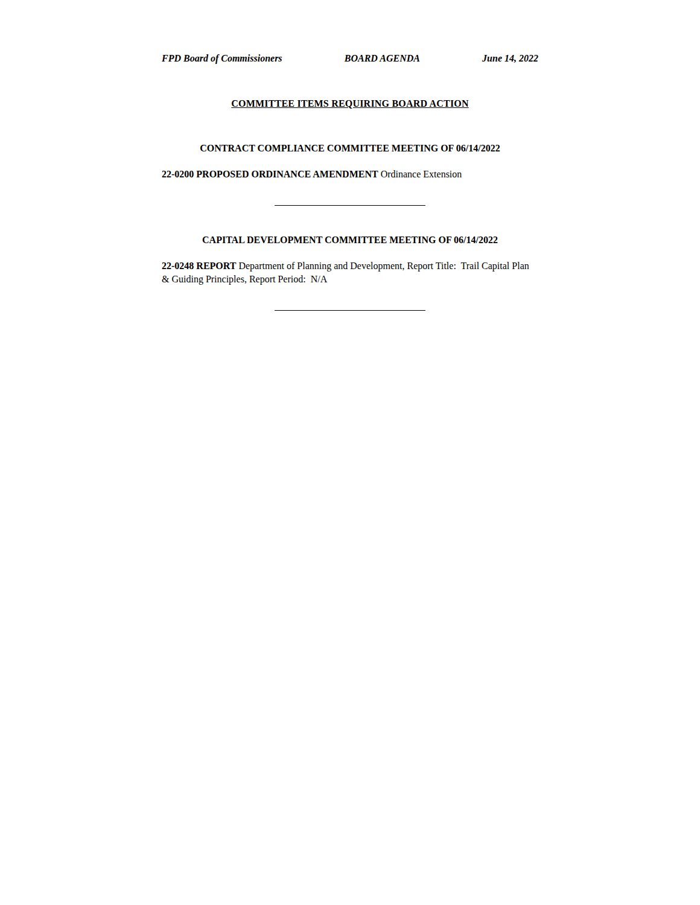FPD Board of Commissioners
BOARD AGENDA
June 14, 2022
COMMITTEE ITEMS REQUIRING BOARD ACTION
CONTRACT COMPLIANCE COMMITTEE MEETING OF 06/14/2022
22-0200 PROPOSED ORDINANCE AMENDMENT Ordinance Extension
CAPITAL DEVELOPMENT COMMITTEE MEETING OF 06/14/2022
22-0248 REPORT Department of Planning and Development, Report Title: Trail Capital Plan & Guiding Principles, Report Period: N/A